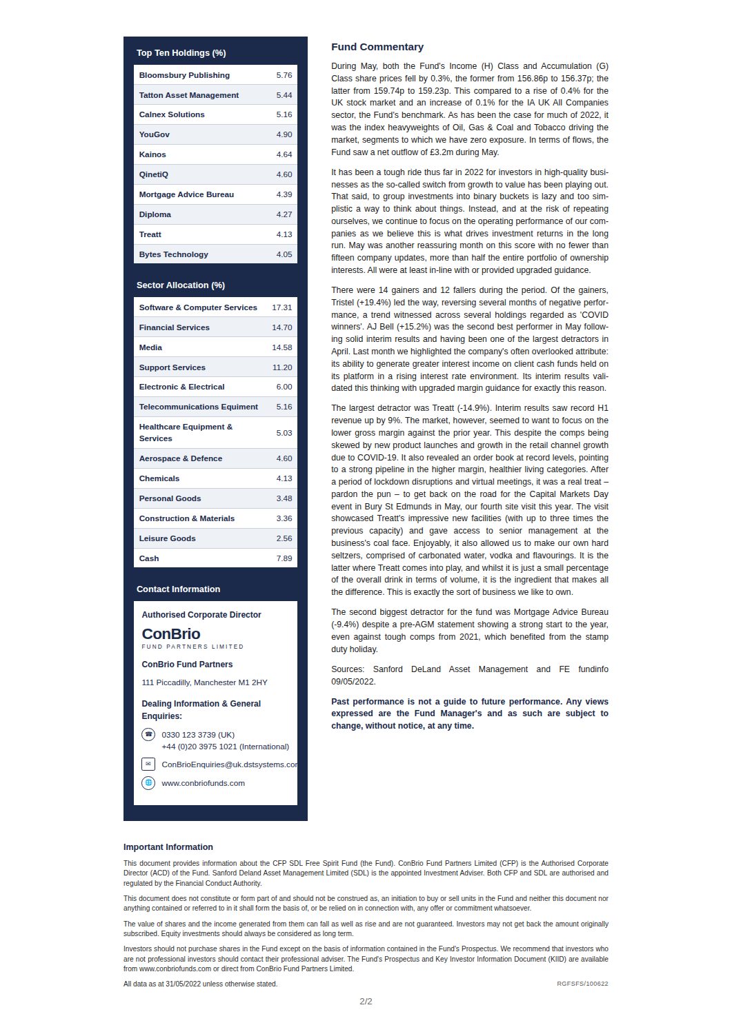Top Ten Holdings (%)
| Bloomsbury Publishing | 5.76 |
| Tatton Asset Management | 5.44 |
| Calnex Solutions | 5.16 |
| YouGov | 4.90 |
| Kainos | 4.64 |
| QinetiQ | 4.60 |
| Mortgage Advice Bureau | 4.39 |
| Diploma | 4.27 |
| Treatt | 4.13 |
| Bytes Technology | 4.05 |
Sector Allocation (%)
| Software & Computer Services | 17.31 |
| Financial Services | 14.70 |
| Media | 14.58 |
| Support Services | 11.20 |
| Electronic & Electrical | 6.00 |
| Telecommunications Equiment | 5.16 |
| Healthcare Equipment & Services | 5.03 |
| Aerospace & Defence | 4.60 |
| Chemicals | 4.13 |
| Personal Goods | 3.48 |
| Construction & Materials | 3.36 |
| Leisure Goods | 2.56 |
| Cash | 7.89 |
Contact Information
Authorised Corporate Director
ConBrio
FUND PARTNERS LIMITED
ConBrio Fund Partners
111 Piccadilly, Manchester M1 2HY
Dealing Information & General Enquiries:
☎
0330 123 3739 (UK)
+44 (0)20 3975 1021 (International)
✉
ConBrioEnquiries@uk.dstsystems.com
🌐
www.conbriofunds.com
Fund Commentary
During May, both the Fund's Income (H) Class and Accumulation (G) Class share prices fell by 0.3%, the former from 156.86p to 156.37p; the latter from 159.74p to 159.23p. This compared to a rise of 0.4% for the UK stock market and an increase of 0.1% for the IA UK All Companies sector, the Fund's benchmark. As has been the case for much of 2022, it was the index heavyweights of Oil, Gas & Coal and Tobacco driving the market, segments to which we have zero exposure. In terms of flows, the Fund saw a net outflow of £3.2m during May.
It has been a tough ride thus far in 2022 for investors in high-quality businesses as the so-called switch from growth to value has been playing out. That said, to group investments into binary buckets is lazy and too simplistic a way to think about things. Instead, and at the risk of repeating ourselves, we continue to focus on the operating performance of our companies as we believe this is what drives investment returns in the long run. May was another reassuring month on this score with no fewer than fifteen company updates, more than half the entire portfolio of ownership interests. All were at least in-line with or provided upgraded guidance.
There were 14 gainers and 12 fallers during the period. Of the gainers, Tristel (+19.4%) led the way, reversing several months of negative performance, a trend witnessed across several holdings regarded as 'COVID winners'. AJ Bell (+15.2%) was the second best performer in May following solid interim results and having been one of the largest detractors in April. Last month we highlighted the company's often overlooked attribute: its ability to generate greater interest income on client cash funds held on its platform in a rising interest rate environment. Its interim results validated this thinking with upgraded margin guidance for exactly this reason.
The largest detractor was Treatt (-14.9%). Interim results saw record H1 revenue up by 9%. The market, however, seemed to want to focus on the lower gross margin against the prior year. This despite the comps being skewed by new product launches and growth in the retail channel growth due to COVID-19. It also revealed an order book at record levels, pointing to a strong pipeline in the higher margin, healthier living categories. After a period of lockdown disruptions and virtual meetings, it was a real treat – pardon the pun – to get back on the road for the Capital Markets Day event in Bury St Edmunds in May, our fourth site visit this year. The visit showcased Treatt's impressive new facilities (with up to three times the previous capacity) and gave access to senior management at the business's coal face. Enjoyably, it also allowed us to make our own hard seltzers, comprised of carbonated water, vodka and flavourings. It is the latter where Treatt comes into play, and whilst it is just a small percentage of the overall drink in terms of volume, it is the ingredient that makes all the difference. This is exactly the sort of business we like to own.
The second biggest detractor for the fund was Mortgage Advice Bureau (-9.4%) despite a pre-AGM statement showing a strong start to the year, even against tough comps from 2021, which benefited from the stamp duty holiday.
Sources: Sanford DeLand Asset Management and FE fundinfo 09/05/2022.
Past performance is not a guide to future performance. Any views expressed are the Fund Manager's and as such are subject to change, without notice, at any time.
Important Information
This document provides information about the CFP SDL Free Spirit Fund (the Fund). ConBrio Fund Partners Limited (CFP) is the Authorised Corporate Director (ACD) of the Fund. Sanford Deland Asset Management Limited (SDL) is the appointed Investment Adviser. Both CFP and SDL are authorised and regulated by the Financial Conduct Authority.
This document does not constitute or form part of and should not be construed as, an initiation to buy or sell units in the Fund and neither this document nor anything contained or referred to in it shall form the basis of, or be relied on in connection with, any offer or commitment whatsoever.
The value of shares and the income generated from them can fall as well as rise and are not guaranteed. Investors may not get back the amount originally subscribed. Equity investments should always be considered as long term.
Investors should not purchase shares in the Fund except on the basis of information contained in the Fund's Prospectus. We recommend that investors who are not professional investors should contact their professional adviser. The Fund's Prospectus and Key Investor Information Document (KIID) are available from www.conbriofunds.com or direct from ConBrio Fund Partners Limited.
RGFSFS/100622 All data as at 31/05/2022 unless otherwise stated.
2/2